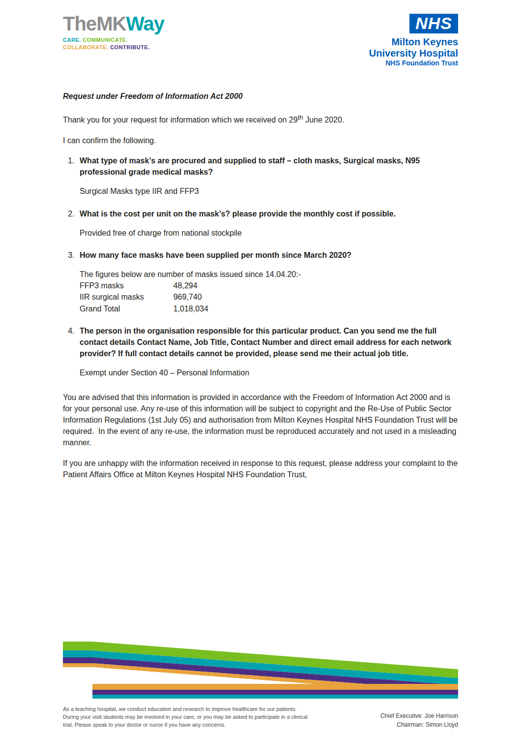The MK Way
CARE. COMMUNICATE.
COLLABORATE. CONTRIBUTE.
NHS
Milton Keynes
University Hospital NHS Foundation Trust
Request under Freedom of Information Act 2000
Thank you for your request for information which we received on 29th June 2020.
I can confirm the following.
What type of mask’s are procured and supplied to staff – cloth masks, Surgical masks, N95 professional grade medical masks?
Surgical Masks type IIR and FFP3
What is the cost per unit on the mask’s? please provide the monthly cost if possible.
Provided free of charge from national stockpile
How many face masks have been supplied per month since March 2020?
The figures below are number of masks issued since 14.04.20:-
| FFP3 masks | 48,294 |
| IIR surgical masks | 969,740 |
| Grand Total | 1,018,034 |
The person in the organisation responsible for this particular product. Can you send me the full contact details Contact Name, Job Title, Contact Number and direct email address for each network provider? If full contact details cannot be provided, please send me their actual job title.
Exempt under Section 40 – Personal Information
You are advised that this information is provided in accordance with the Freedom of Information Act 2000 and is for your personal use. Any re-use of this information will be subject to copyright and the Re-Use of Public Sector Information Regulations (1st July 05) and authorisation from Milton Keynes Hospital NHS Foundation Trust will be required. In the event of any re-use, the information must be reproduced accurately and not used in a misleading manner.
If you are unhappy with the information received in response to this request, please address your complaint to the Patient Affairs Office at Milton Keynes Hospital NHS Foundation Trust,
As a teaching hospital, we conduct education and research to improve healthcare for our patients. During your visit students may be involved in your care, or you may be asked to participate in a clinical trial. Please speak to your doctor or nurse if you have any concerns.
Chief Executive: Joe Harrison
Chairman: Simon Lloyd